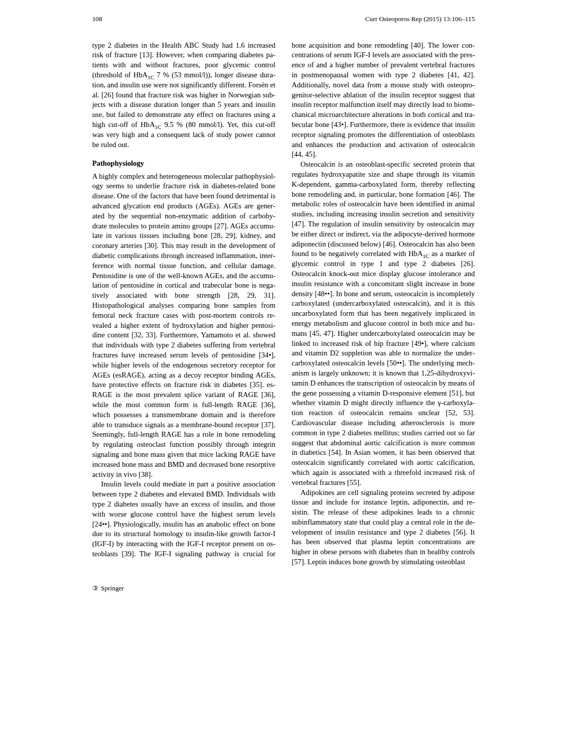108 Curr Osteoporos Rep (2015) 13:106–115
type 2 diabetes in the Health ABC Study had 1.6 increased risk of fracture [13]. However, when comparing diabetes patients with and without fractures, poor glycemic control (threshold of HbA1C 7 % (53 mmol/l)), longer disease duration, and insulin use were not significantly different. Forsén et al. [26] found that fracture risk was higher in Norwegian subjects with a disease duration longer than 5 years and insulin use, but failed to demonstrate any effect on fractures using a high cut-off of HbA1C 9.5 % (80 mmol/l). Yet, this cut-off was very high and a consequent lack of study power cannot be ruled out.
Pathophysiology
A highly complex and heterogeneous molecular pathophysiology seems to underlie fracture risk in diabetes-related bone disease. One of the factors that have been found detrimental is advanced glycation end products (AGEs). AGEs are generated by the sequential non-enzymatic addition of carbohydrate molecules to protein amino groups [27]. AGEs accumulate in various tissues including bone [28, 29], kidney, and coronary arteries [30]. This may result in the development of diabetic complications through increased inflammation, interference with normal tissue function, and cellular damage. Pentosidine is one of the well-known AGEs, and the accumulation of pentosidine in cortical and trabecular bone is negatively associated with bone strength [28, 29, 31]. Histopathological analyses comparing bone samples from femoral neck fracture cases with post-mortem controls revealed a higher extent of hydroxylation and higher pentosidine content [32, 33]. Furthermore, Yamamoto et al. showed that individuals with type 2 diabetes suffering from vertebral fractures have increased serum levels of pentosidine [34•], while higher levels of the endogenous secretory receptor for AGEs (esRAGE), acting as a decoy receptor binding AGEs, have protective effects on fracture risk in diabetes [35]. esRAGE is the most prevalent splice variant of RAGE [36], while the most common form is full-length RAGE [36], which possesses a transmembrane domain and is therefore able to transduce signals as a membrane-bound receptor [37]. Seemingly, full-length RAGE has a role in bone remodeling by regulating osteoclast function possibly through integrin signaling and bone mass given that mice lacking RAGE have increased bone mass and BMD and decreased bone resorptive activity in vivo [38].
Insulin levels could mediate in part a positive association between type 2 diabetes and elevated BMD. Individuals with type 2 diabetes usually have an excess of insulin, and those with worse glucose control have the highest serum levels [24••]. Physiologically, insulin has an anabolic effect on bone due to its structural homology to insulin-like growth factor-I (IGF-I) by interacting with the IGF-I receptor present on osteoblasts [39]. The IGF-I signaling pathway is crucial for bone acquisition and bone remodeling [40]. The lower concentrations of serum IGF-I levels are associated with the presence of and a higher number of prevalent vertebral fractures in postmenopausal women with type 2 diabetes [41, 42]. Additionally, novel data from a mouse study with osteoprogenitor-selective ablation of the insulin receptor suggest that insulin receptor malfunction itself may directly lead to biomechanical microarchitecture alterations in both cortical and trabecular bone [43•]. Furthermore, there is evidence that insulin receptor signaling promotes the differentiation of osteoblasts and enhances the production and activation of osteocalcin [44, 45].
Osteocalcin is an osteoblast-specific secreted protein that regulates hydroxyapatite size and shape through its vitamin K-dependent, gamma-carboxylated form, thereby reflecting bone remodeling and, in particular, bone formation [46]. The metabolic roles of osteocalcin have been identified in animal studies, including increasing insulin secretion and sensitivity [47]. The regulation of insulin sensitivity by osteocalcin may be either direct or indirect, via the adipocyte-derived hormone adiponectin (discussed below) [46]. Osteocalcin has also been found to be negatively correlated with HbA1C as a marker of glycemic control in type 1 and type 2 diabetes [26]. Osteocalcin knock-out mice display glucose intolerance and insulin resistance with a concomitant slight increase in bone density [48••]. In bone and serum, osteocalcin is incompletely carboxylated (undercarboxylated osteocalcin), and it is this uncarboxylated form that has been negatively implicated in energy metabolism and glucose control in both mice and humans [45, 47]. Higher undercarboxylated osteocalcin may be linked to increased risk of hip fracture [49•], where calcium and vitamin D2 suppletion was able to normalize the undercarboxylated osteocalcin levels [50••]. The underlying mechanism is largely unknown; it is known that 1,25-dihydroxyvitamin D enhances the transcription of osteocalcin by means of the gene possessing a vitamin D-responsive element [51], but whether vitamin D might directly influence the γ-carboxylation reaction of osteocalcin remains unclear [52, 53]. Cardiovascular disease including atherosclerosis is more common in type 2 diabetes mellitus; studies carried out so far suggest that abdominal aortic calcification is more common in diabetics [54]. In Asian women, it has been observed that osteocalcin significantly correlated with aortic calcification, which again is associated with a threefold increased risk of vertebral fractures [55].
Adipokines are cell signaling proteins secreted by adipose tissue and include for instance leptin, adiponectin, and resistin. The release of these adipokines leads to a chronic subinflammatory state that could play a central role in the development of insulin resistance and type 2 diabetes [56]. It has been observed that plasma leptin concentrations are higher in obese persons with diabetes than in healthy controls [57]. Leptin induces bone growth by stimulating osteoblast
③ Springer